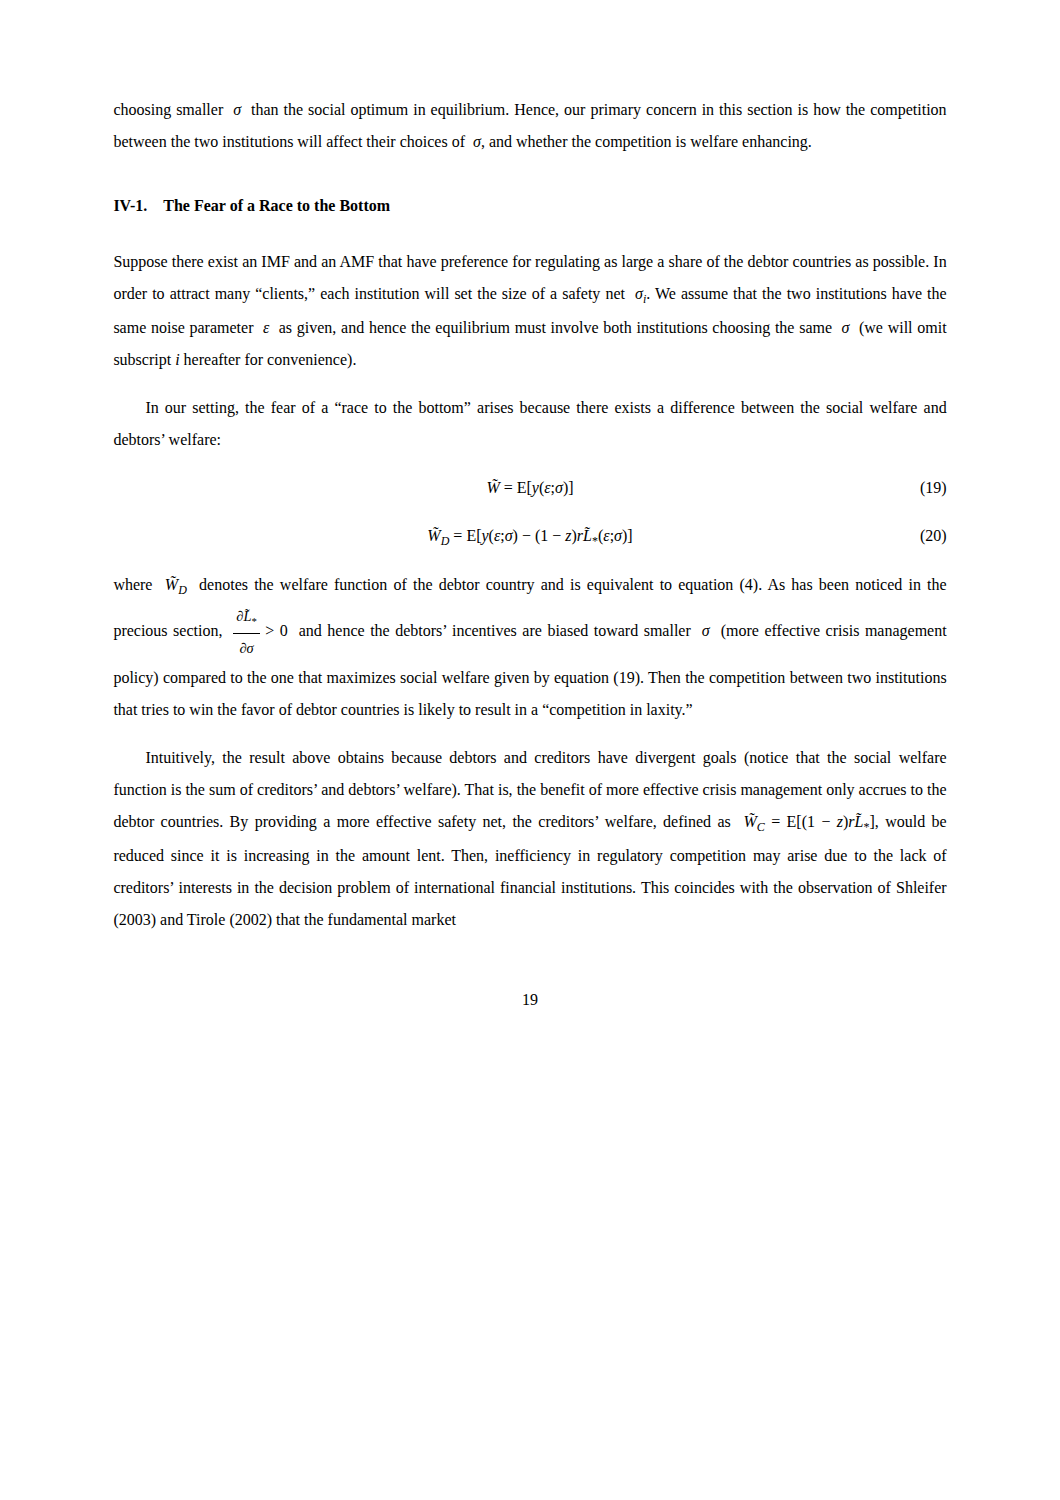choosing smaller σ than the social optimum in equilibrium. Hence, our primary concern in this section is how the competition between the two institutions will affect their choices of σ, and whether the competition is welfare enhancing.
IV-1. The Fear of a Race to the Bottom
Suppose there exist an IMF and an AMF that have preference for regulating as large a share of the debtor countries as possible. In order to attract many “clients,” each institution will set the size of a safety net σi. We assume that the two institutions have the same noise parameter ε as given, and hence the equilibrium must involve both institutions choosing the same σ (we will omit subscript i hereafter for convenience).
In our setting, the fear of a “race to the bottom” arises because there exists a difference between the social welfare and debtors’ welfare:
W̃ = E[y(ε;σ)] (19)
W̃D = E[y(ε;σ) − (1 − z)rL̃*(ε;σ)] (20)
where W̃D denotes the welfare function of the debtor country and is equivalent to equation (4). As has been noticed in the precious section, ∂L̃*∂σ > 0 and hence the debtors’ incentives are biased toward smaller σ (more effective crisis management policy) compared to the one that maximizes social welfare given by equation (19). Then the competition between two institutions that tries to win the favor of debtor countries is likely to result in a “competition in laxity.”
Intuitively, the result above obtains because debtors and creditors have divergent goals (notice that the social welfare function is the sum of creditors’ and debtors’ welfare). That is, the benefit of more effective crisis management only accrues to the debtor countries. By providing a more effective safety net, the creditors’ welfare, defined as W̃C = E[(1 − z)rL̃*], would be reduced since it is increasing in the amount lent. Then, inefficiency in regulatory competition may arise due to the lack of creditors’ interests in the decision problem of international financial institutions. This coincides with the observation of Shleifer (2003) and Tirole (2002) that the fundamental market
19